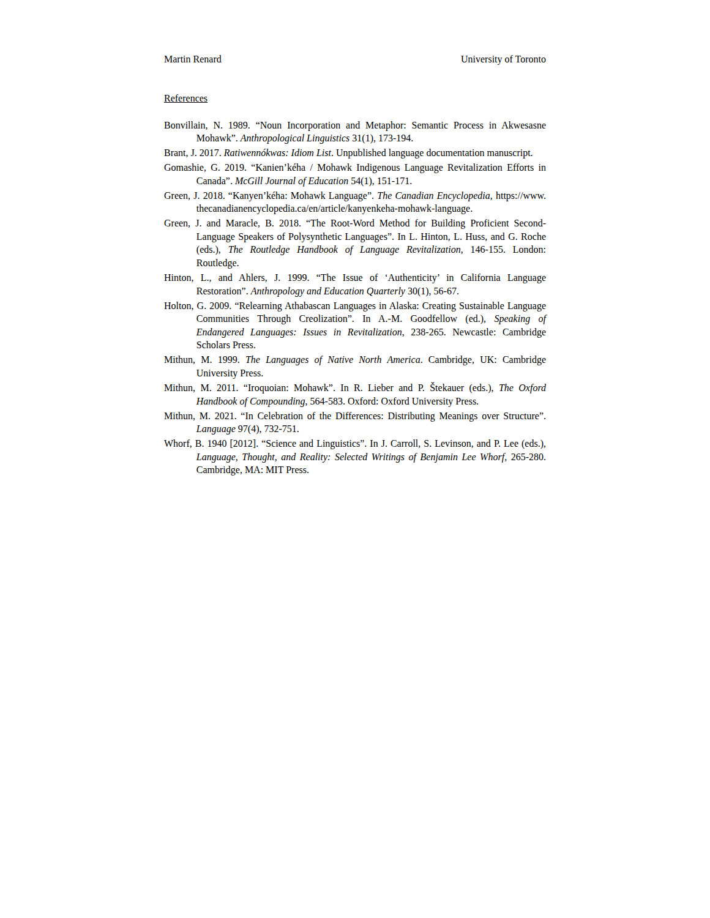Martin Renard University of Toronto
References
Bonvillain, N. 1989. “Noun Incorporation and Metaphor: Semantic Process in Akwesasne Mohawk”. Anthropological Linguistics 31(1), 173-194.
Brant, J. 2017. Ratiwennókwas: Idiom List. Unpublished language documentation manuscript.
Gomashie, G. 2019. “Kanien’kéha / Mohawk Indigenous Language Revitalization Efforts in Canada”. McGill Journal of Education 54(1), 151-171.
Green, J. 2018. “Kanyen’kéha: Mohawk Language”. The Canadian Encyclopedia, https://www. thecanadianencyclopedia.ca/en/article/kanyenkeha-mohawk-language.
Green, J. and Maracle, B. 2018. “The Root-Word Method for Building Proficient Second-Language Speakers of Polysynthetic Languages”. In L. Hinton, L. Huss, and G. Roche (eds.), The Routledge Handbook of Language Revitalization, 146-155. London: Routledge.
Hinton, L., and Ahlers, J. 1999. “The Issue of ‘Authenticity’ in California Language Restoration”. Anthropology and Education Quarterly 30(1), 56-67.
Holton, G. 2009. “Relearning Athabascan Languages in Alaska: Creating Sustainable Language Communities Through Creolization”. In A.-M. Goodfellow (ed.), Speaking of Endangered Languages: Issues in Revitalization, 238-265. Newcastle: Cambridge Scholars Press.
Mithun, M. 1999. The Languages of Native North America. Cambridge, UK: Cambridge University Press.
Mithun, M. 2011. “Iroquoian: Mohawk”. In R. Lieber and P. Štekauer (eds.), The Oxford Handbook of Compounding, 564-583. Oxford: Oxford University Press.
Mithun, M. 2021. “In Celebration of the Differences: Distributing Meanings over Structure”. Language 97(4), 732-751.
Whorf, B. 1940 [2012]. “Science and Linguistics”. In J. Carroll, S. Levinson, and P. Lee (eds.), Language, Thought, and Reality: Selected Writings of Benjamin Lee Whorf, 265-280. Cambridge, MA: MIT Press.